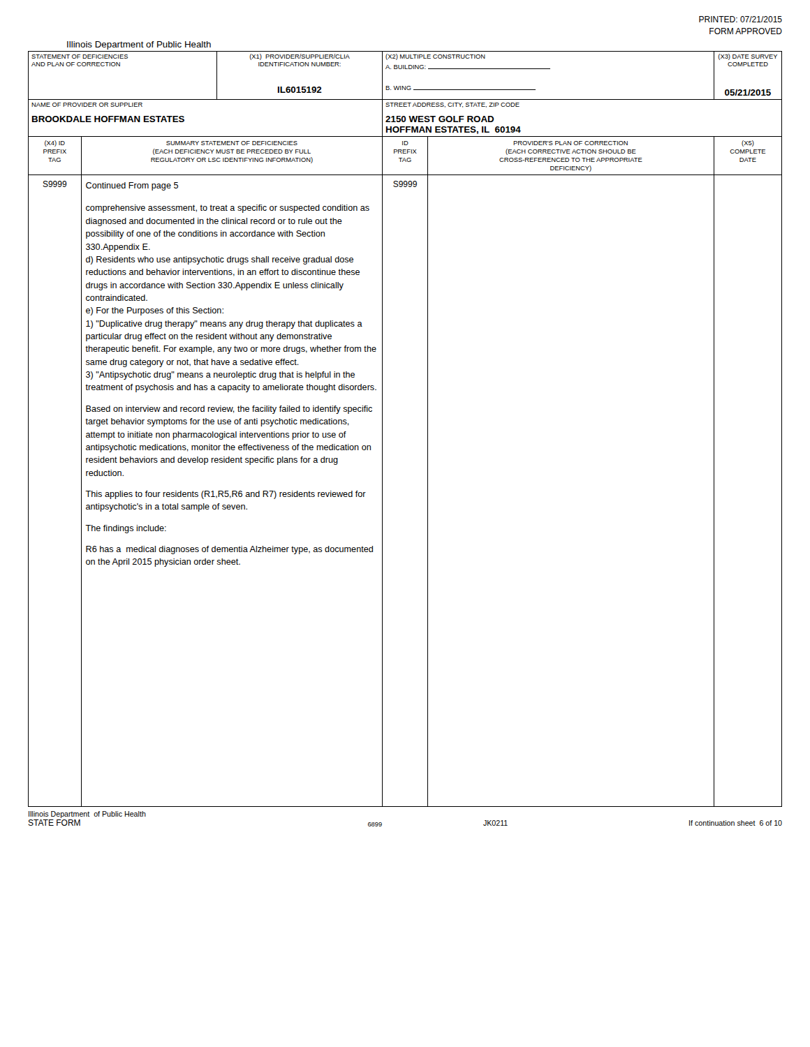PRINTED: 07/21/2015
FORM APPROVED
Illinois Department of Public Health
| STATEMENT OF DEFICIENCIES AND PLAN OF CORRECTION | (X1) PROVIDER/SUPPLIER/CLIA IDENTIFICATION NUMBER: IL6015192 | (X2) MULTIPLE CONSTRUCTION A. BUILDING: B. WING | (X3) DATE SURVEY COMPLETED 05/21/2015 |
| NAME OF PROVIDER OR SUPPLIER BROOKDALE HOFFMAN ESTATES | STREET ADDRESS, CITY, STATE, ZIP CODE 2150 WEST GOLF ROAD HOFFMAN ESTATES, IL 60194 |
| (X4) ID PREFIX TAG | SUMMARY STATEMENT OF DEFICIENCIES (EACH DEFICIENCY MUST BE PRECEDED BY FULL REGULATORY OR LSC IDENTIFYING INFORMATION) | ID PREFIX TAG | PROVIDER'S PLAN OF CORRECTION (EACH CORRECTIVE ACTION SHOULD BE CROSS-REFERENCED TO THE APPROPRIATE DEFICIENCY) | (X5) COMPLETE DATE |
| S9999 | Continued From page 5 comprehensive assessment, to treat a specific or suspected condition as diagnosed and documented in the clinical record or to rule out the possibility of one of the conditions in accordance with Section 330.Appendix E. d) Residents who use antipsychotic drugs shall receive gradual dose reductions and behavior interventions, in an effort to discontinue these drugs in accordance with Section 330.Appendix E unless clinically contraindicated. e) For the Purposes of this Section: 1) "Duplicative drug therapy" means any drug therapy that duplicates a particular drug effect on the resident without any demonstrative therapeutic benefit. For example, any two or more drugs, whether from the same drug category or not, that have a sedative effect. 3) "Antipsychotic drug" means a neuroleptic drug that is helpful in the treatment of psychosis and has a capacity to ameliorate thought disorders. Based on interview and record review, the facility failed to identify specific target behavior symptoms for the use of anti psychotic medications, attempt to initiate non pharmacological interventions prior to use of antipsychotic medications, monitor the effectiveness of the medication on resident behaviors and develop resident specific plans for a drug reduction. This applies to four residents (R1,R5,R6 and R7) residents reviewed for antipsychotic's in a total sample of seven. The findings include: R6 has a medical diagnoses of dementia Alzheimer type, as documented on the April 2015 physician order sheet. | S9999 | | |
Illinois Department of Public Health
| STATE FORM | 6899 | JK0211 | If continuation sheet 6 of 10 |